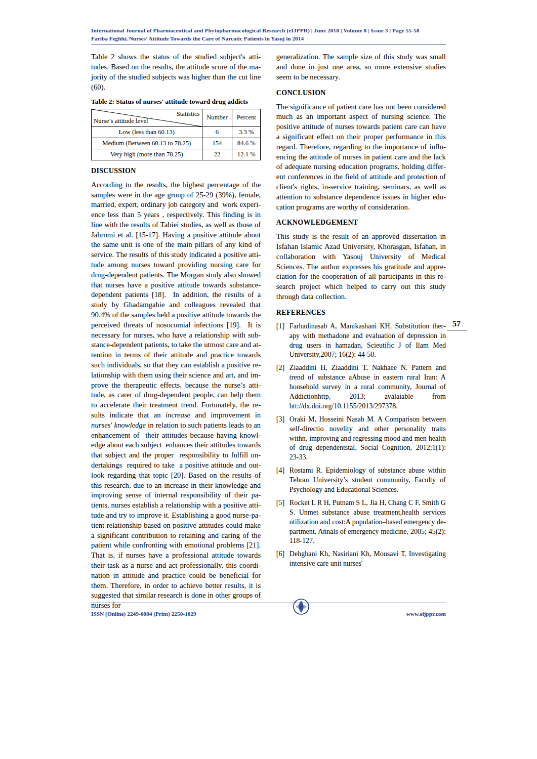International Journal of Pharmaceutical and Phytopharmacological Research (eIJPPR) | June 2018 | Volume 8 | Issue 3 | Page 55-58
Fariba Feghhi, Nurses’ Attitude Towards the Care of Narcotic Patients in Yasuj in 2014
Table 2 shows the status of the studied subject's attitudes. Based on the results, the attitude score of the majority of the studied subjects was higher than the cut line (60).
Table 2: Status of nurses' attitude toward drug addicts
| Statistics Nurse’s attitude level | Number | Percent |
| Low (less than 60.13) | 6 | 3.3 % |
| Medium (Between 60.13 to 78.25) | 154 | 84.6 % |
| Very high (more than 78.25) | 22 | 12.1 % |
DISCUSSION
According to the results, the highest percentage of the samples were in the age group of 25-29 (39%), female, married, expert, ordinary job category and work experience less than 5 years , respectively. This finding is in line with the results of Tabiei studies, as well as those of Jahromi et al. [15-17]. Having a positive attitude about the same unit is one of the main pillars of any kind of service. The results of this study indicated a positive attitude among nurses toward providing nursing care for drug-dependent patients. The Morgan study also showed that nurses have a positive attitude towards substance-dependent patients [18]. In addition, the results of a study by Ghadamgahie and colleagues revealed that 90.4% of the samples held a positive attitude towards the perceived threats of nosocomial infections [19]. It is necessary for nurses, who have a relationship with substance-dependent patients, to take the utmost care and attention in terms of their attitude and practice towards such individuals, so that they can establish a positive relationship with them using their science and art, and improve the therapeutic effects, because the nurse’s attitude, as carer of drug-dependent people, can help them to accelerate their treatment trend. Fortunately, the results indicate that an increase and improvement in nurses' knowledge in relation to such patients leads to an enhancement of their attitudes because having knowledge about each subject enhances their attitudes towards that subject and the proper responsibility to fulfill undertakings required to take a positive attitude and outlook regarding that topic [20]. Based on the results of this research, due to an increase in their knowledge and improving sense of internal responsibility of their patients, nurses establish a relationship with a positive attitude and try to improve it. Establishing a good nurse-patient relationship based on positive attitudes could make a significant contribution to retaining and caring of the patient while confronting with emotional problems [21]. That is, if nurses have a professional attitude towards their task as a nurse and act professionally, this coordination in attitude and practice could be beneficial for them. Therefore, in order to achieve better results, it is suggested that similar research is done in other groups of nurses for
generalization. The sample size of this study was small and done in just one area, so more extensive studies seem to be necessary.
CONCLUSION
The significance of patient care has not been considered much as an important aspect of nursing science. The positive attitude of nurses towards patient care can have a significant effect on their proper performance in this regard. Therefore, regarding to the importance of influencing the attitude of nurses in patient care and the lack of adequate nursing education programs, holding different conferences in the field of attitude and protection of client's rights, in-service training, seminars, as well as attention to substance dependence issues in higher education programs are worthy of consideration.
ACKNOWLEDGEMENT
This study is the result of an approved dissertation in Isfahan Islamic Azad University, Khorasgan, Isfahan, in collaboration with Yasouj University of Medical Sciences. The author expresses his gratitude and appreciation for the cooperation of all participants in this research project which helped to carry out this study through data collection.
REFERENCES
Farhadinasab A, Manikashani KH. Substitution therapy with methadone and evaluation of depression in drug users in hamadan, Scieutific J of Ilam Med University,2007; 16(2): 44-50.
Ziaaddini H, Ziaaddini T, Nakhaee N. Pattern and trend of substance aAbuse in eastern rural Iran: A household survey in a rural community, Journal of Addictionhttp, 2013; avalaiable from htt://dx.doi.org/10.1155/2013/297378.
Oraki M, Hosseini Nasab M. A Comparison between self-directio novelity and other personality traits withn, improving and regressing mood and men health of drug dependentstal, Social Cognition, 2012;1(1): 23-33.
Rostami R. Epidemiology of substance abuse within Tehran University’s student community, Faculty of Psychology and Educational Sciences.
Rocket L R H, Putnam S L, Jia H, Chang C F, Smith G S. Unmet substance abuse treatment,health services utilization and cost:A population–based emergency department, Annals of emergency medicine, 2005; 45(2): 118-127.
Dehghani Kh, Nasiriani Kh, Mousavi T. Investigating intensive care unit nurses'
57
ISSN (Online) 2249-6084 (Print) 2250-1029
www.eijppr.com